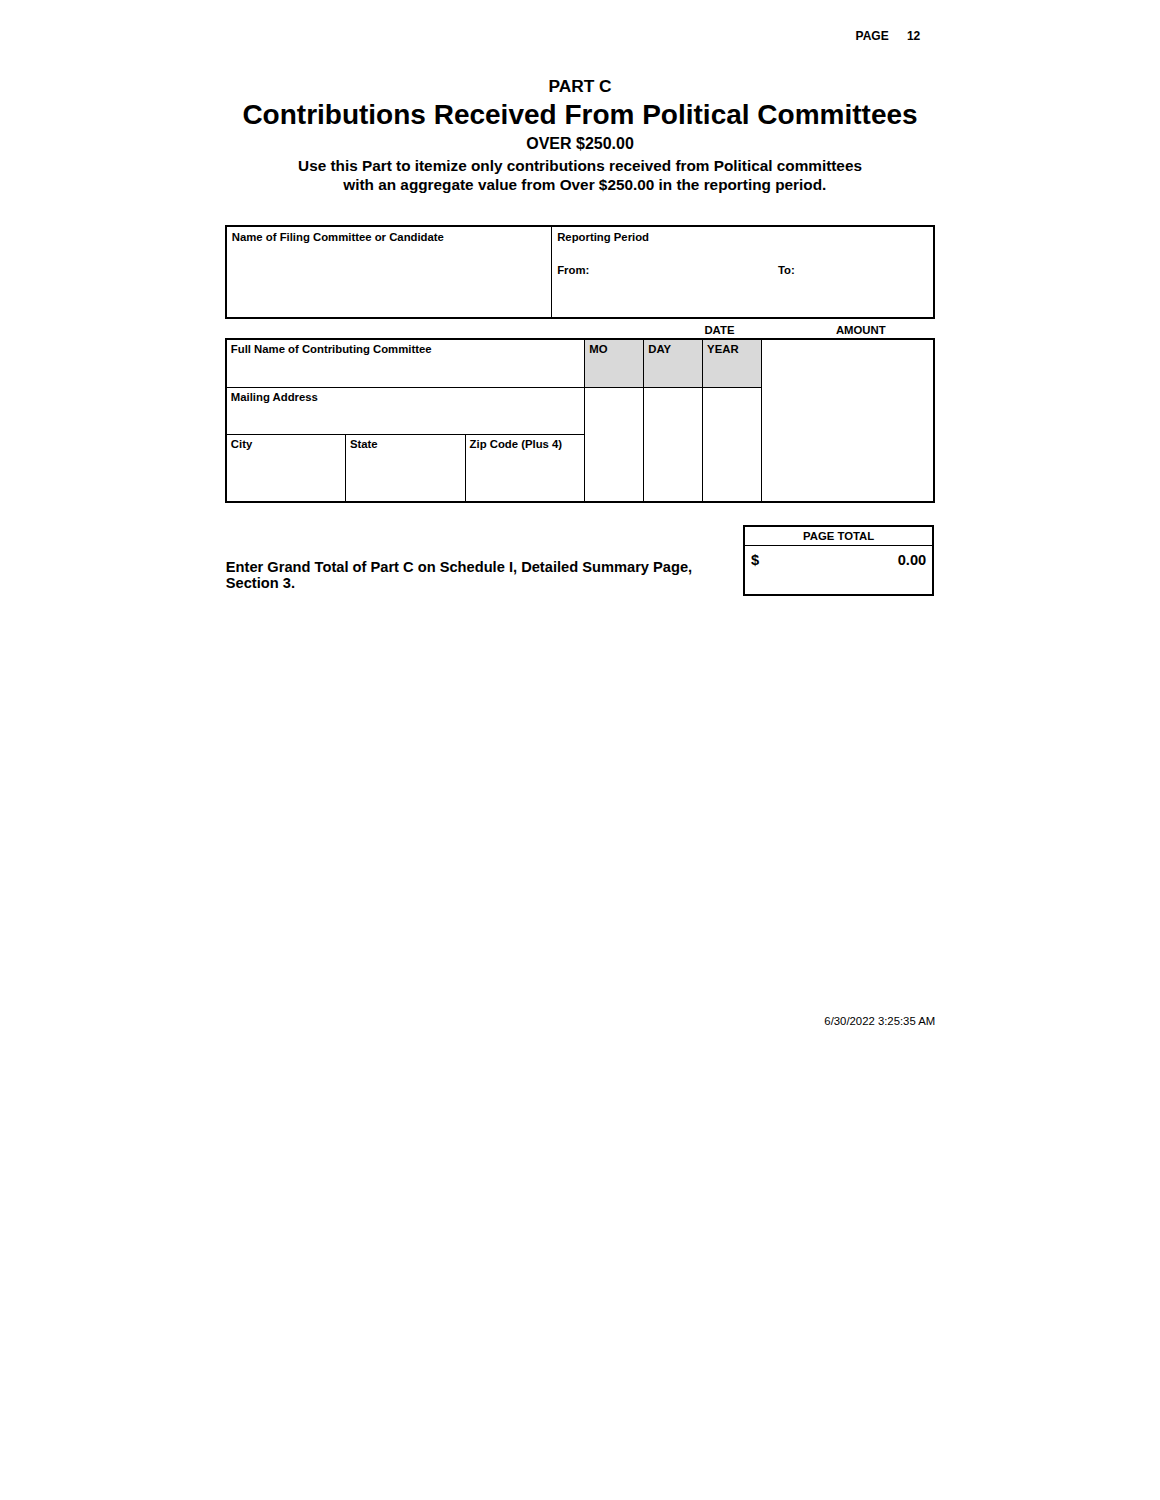PAGE 12
PART C
Contributions Received From Political Committees
OVER $250.00
Use this Part to itemize only contributions received from Political committees with an aggregate value from Over $250.00 in the reporting period.
| Name of Filing Committee or Candidate | Reporting Period From: To: |
| | DATE | AMOUNT |
| Full Name of Contributing Committee | MO | DAY | YEAR | |
| Mailing Address | | | |
| City | State | Zip Code (Plus 4) |
| Enter Grand Total of Part C on Schedule I, Detailed Summary Page, Section 3. | PAGE TOTAL $ 0.00 |
6/30/2022 3:25:35 AM